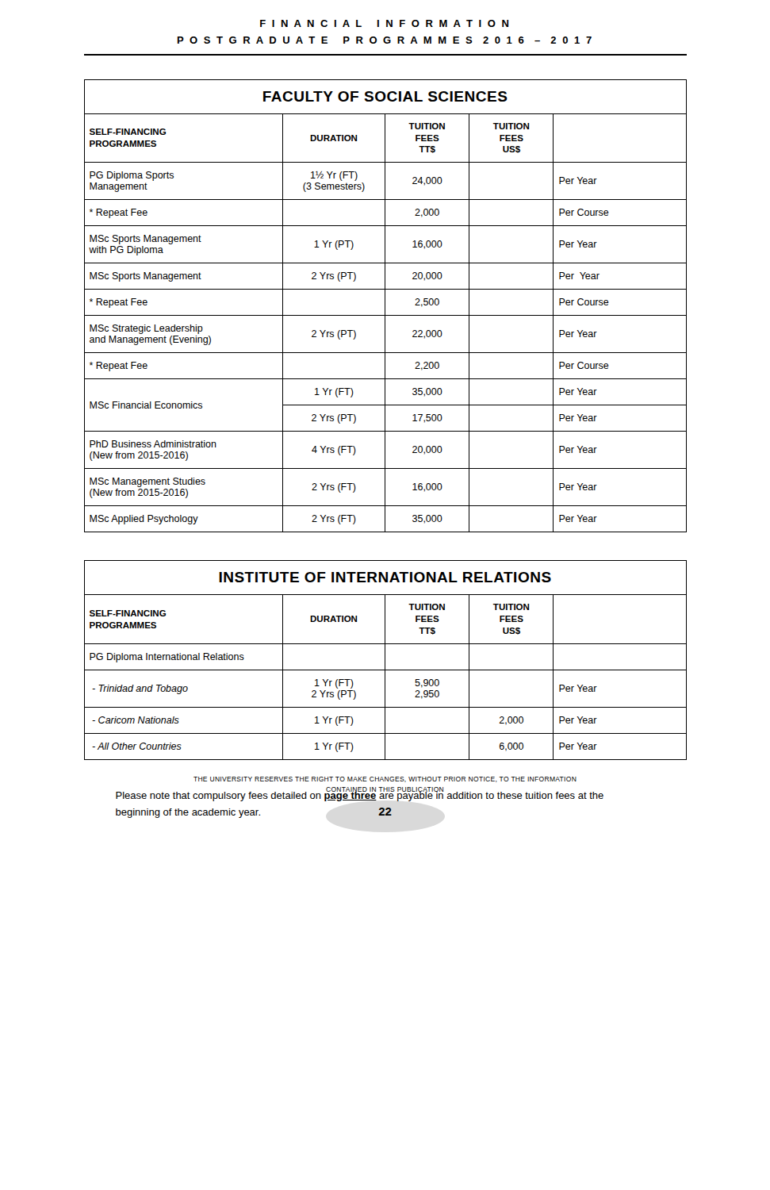F I N A N C I A L I N F O R M A T I O N
P O S T G R A D U A T E P R O G R A M M E S 2 0 1 6 – 2 0 1 7
FACULTY OF SOCIAL SCIENCES
| SELF-FINANCING PROGRAMMES | DURATION | TUITION FEES TT$ | TUITION FEES US$ | |
| --- | --- | --- | --- | --- |
| PG Diploma Sports Management | 1½ Yr (FT) (3 Semesters) | 24,000 | | Per Year |
| * Repeat Fee | | 2,000 | | Per Course |
| MSc Sports Management with PG Diploma | 1 Yr (PT) | 16,000 | | Per Year |
| MSc Sports Management | 2 Yrs (PT) | 20,000 | | Per Year |
| * Repeat Fee | | 2,500 | | Per Course |
| MSc Strategic Leadership and Management (Evening) | 2 Yrs (PT) | 22,000 | | Per Year |
| * Repeat Fee | | 2,200 | | Per Course |
| MSc Financial Economics | 1 Yr (FT) | 35,000 | | Per Year |
| 2 Yrs (PT) | 17,500 | | Per Year |
| PhD Business Administration (New from 2015-2016) | 4 Yrs (FT) | 20,000 | | Per Year |
| MSc Management Studies (New from 2015-2016) | 2 Yrs (FT) | 16,000 | | Per Year |
| MSc Applied Psychology | 2 Yrs (FT) | 35,000 | | Per Year |
INSTITUTE OF INTERNATIONAL RELATIONS
| SELF-FINANCING PROGRAMMES | DURATION | TUITION FEES TT$ | TUITION FEES US$ | |
| --- | --- | --- | --- | --- |
| PG Diploma International Relations | | | | |
| - Trinidad and Tobago | 1 Yr (FT) 2 Yrs (PT) | 5,900 2,950 | | Per Year |
| - Caricom Nationals | 1 Yr (FT) | | 2,000 | Per Year |
| - All Other Countries | 1 Yr (FT) | | 6,000 | Per Year |
Please note that compulsory fees detailed on page three are payable in addition to these tuition fees at the beginning of the academic year.
THE UNIVERSITY RESERVES THE RIGHT TO MAKE CHANGES, WITHOUT PRIOR NOTICE, TO THE INFORMATION
CONTAINED IN THIS PUBLICATION
22